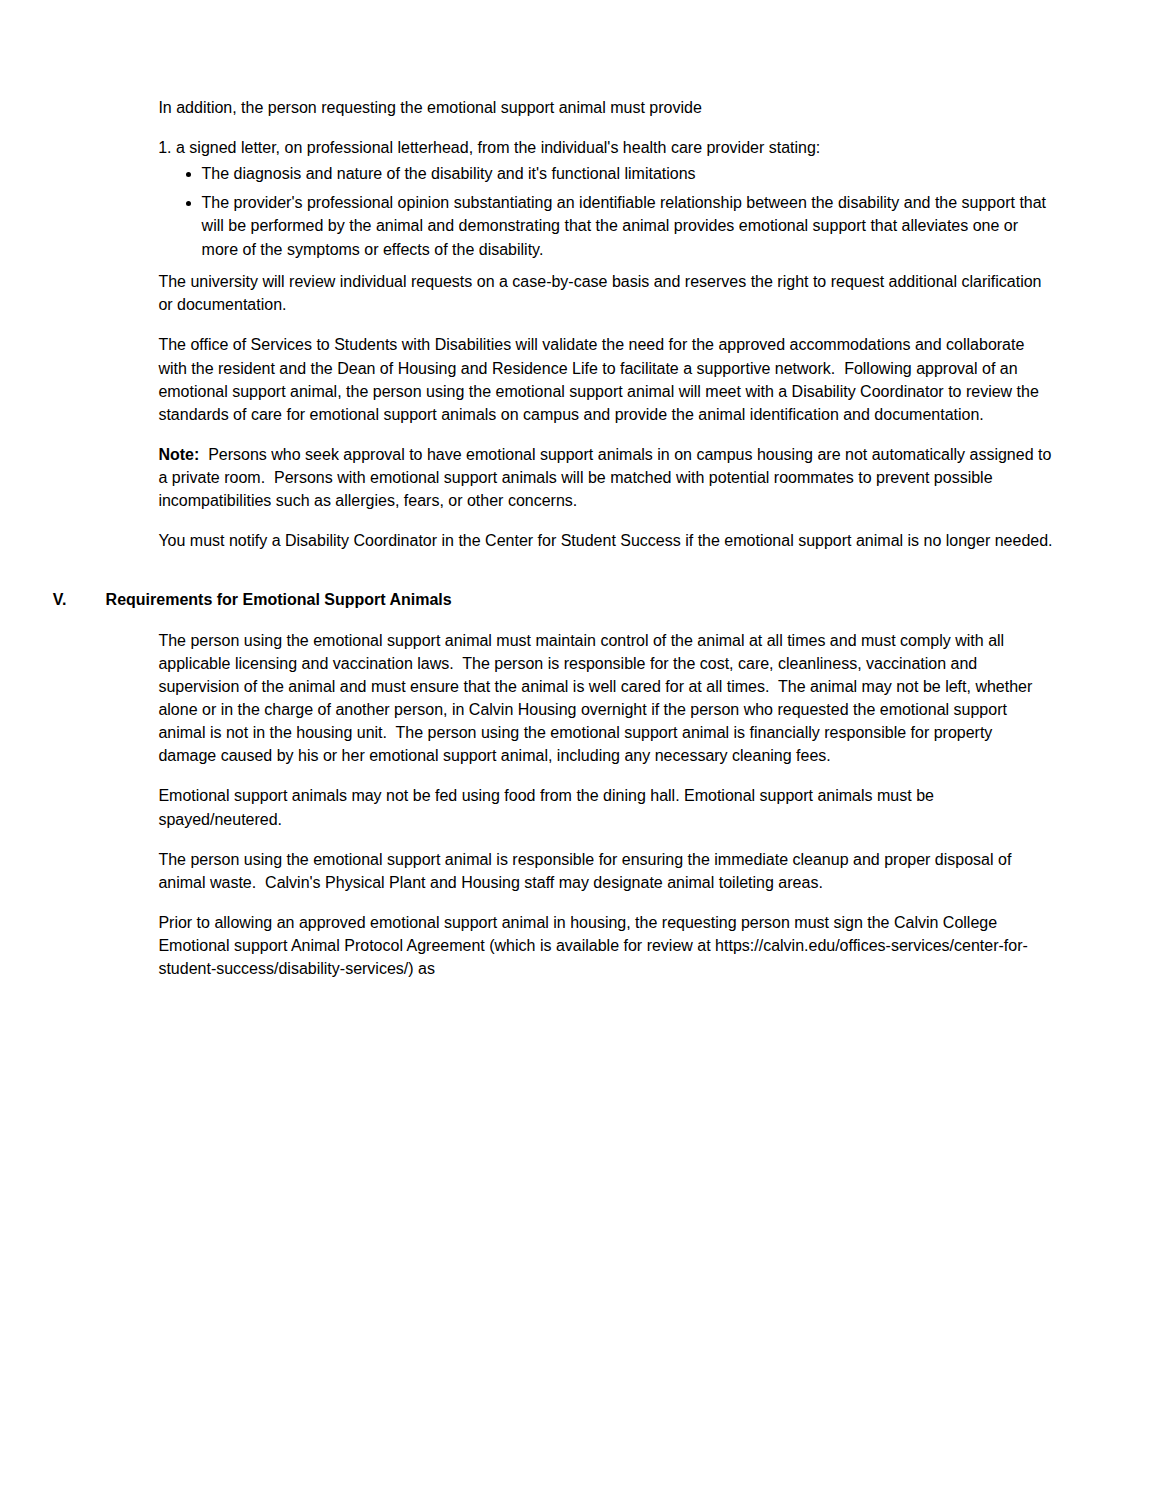In addition, the person requesting the emotional support animal must provide
a signed letter, on professional letterhead, from the individual's health care provider stating:
The diagnosis and nature of the disability and it's functional limitations
The provider's professional opinion substantiating an identifiable relationship between the disability and the support that will be performed by the animal and demonstrating that the animal provides emotional support that alleviates one or more of the symptoms or effects of the disability.
The university will review individual requests on a case-by-case basis and reserves the right to request additional clarification or documentation.
The office of Services to Students with Disabilities will validate the need for the approved accommodations and collaborate with the resident and the Dean of Housing and Residence Life to facilitate a supportive network. Following approval of an emotional support animal, the person using the emotional support animal will meet with a Disability Coordinator to review the standards of care for emotional support animals on campus and provide the animal identification and documentation.
Note: Persons who seek approval to have emotional support animals in on campus housing are not automatically assigned to a private room. Persons with emotional support animals will be matched with potential roommates to prevent possible incompatibilities such as allergies, fears, or other concerns.
You must notify a Disability Coordinator in the Center for Student Success if the emotional support animal is no longer needed.
V. Requirements for Emotional Support Animals
The person using the emotional support animal must maintain control of the animal at all times and must comply with all applicable licensing and vaccination laws. The person is responsible for the cost, care, cleanliness, vaccination and supervision of the animal and must ensure that the animal is well cared for at all times. The animal may not be left, whether alone or in the charge of another person, in Calvin Housing overnight if the person who requested the emotional support animal is not in the housing unit. The person using the emotional support animal is financially responsible for property damage caused by his or her emotional support animal, including any necessary cleaning fees.
Emotional support animals may not be fed using food from the dining hall. Emotional support animals must be spayed/neutered.
The person using the emotional support animal is responsible for ensuring the immediate cleanup and proper disposal of animal waste. Calvin's Physical Plant and Housing staff may designate animal toileting areas.
Prior to allowing an approved emotional support animal in housing, the requesting person must sign the Calvin College Emotional support Animal Protocol Agreement (which is available for review at https://calvin.edu/offices-services/center-for-student-success/disability-services/) as